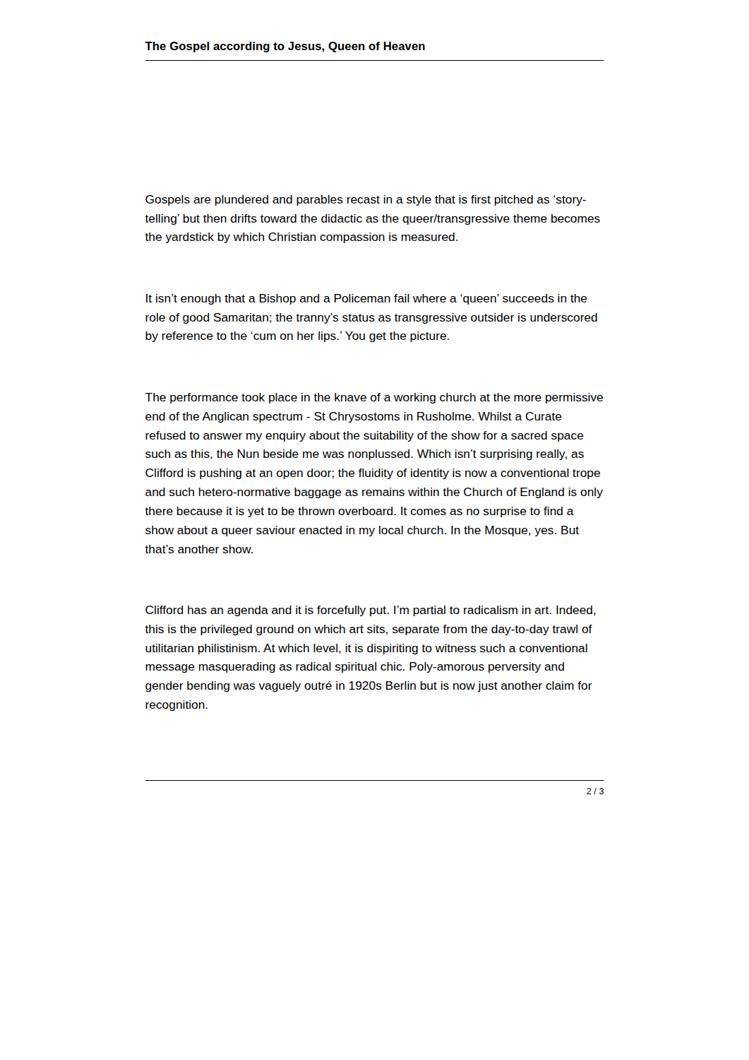The Gospel according to Jesus, Queen of Heaven
Gospels are plundered and parables recast in a style that is first pitched as ‘story-telling’ but then drifts toward the didactic as the queer/transgressive theme becomes the yardstick by which Christian compassion is measured.
It isn’t enough that a Bishop and a Policeman fail where a ‘queen’ succeeds in the role of good Samaritan; the tranny’s status as transgressive outsider is underscored by reference to the ‘cum on her lips.’ You get the picture.
The performance took place in the knave of a working church at the more permissive end of the Anglican spectrum - St Chrysostoms in Rusholme. Whilst a Curate refused to answer my enquiry about the suitability of the show for a sacred space such as this, the Nun beside me was nonplussed. Which isn’t surprising really, as Clifford is pushing at an open door; the fluidity of identity is now a conventional trope and such hetero-normative baggage as remains within the Church of England is only there because it is yet to be thrown overboard. It comes as no surprise to find a show about a queer saviour enacted in my local church. In the Mosque, yes. But that’s another show.
Clifford has an agenda and it is forcefully put. I’m partial to radicalism in art. Indeed, this is the privileged ground on which art sits, separate from the day-to-day trawl of utilitarian philistinism. At which level, it is dispiriting to witness such a conventional message masquerading as radical spiritual chic. Poly-amorous perversity and gender bending was vaguely outré in 1920s Berlin but is now just another claim for recognition.
2 / 3